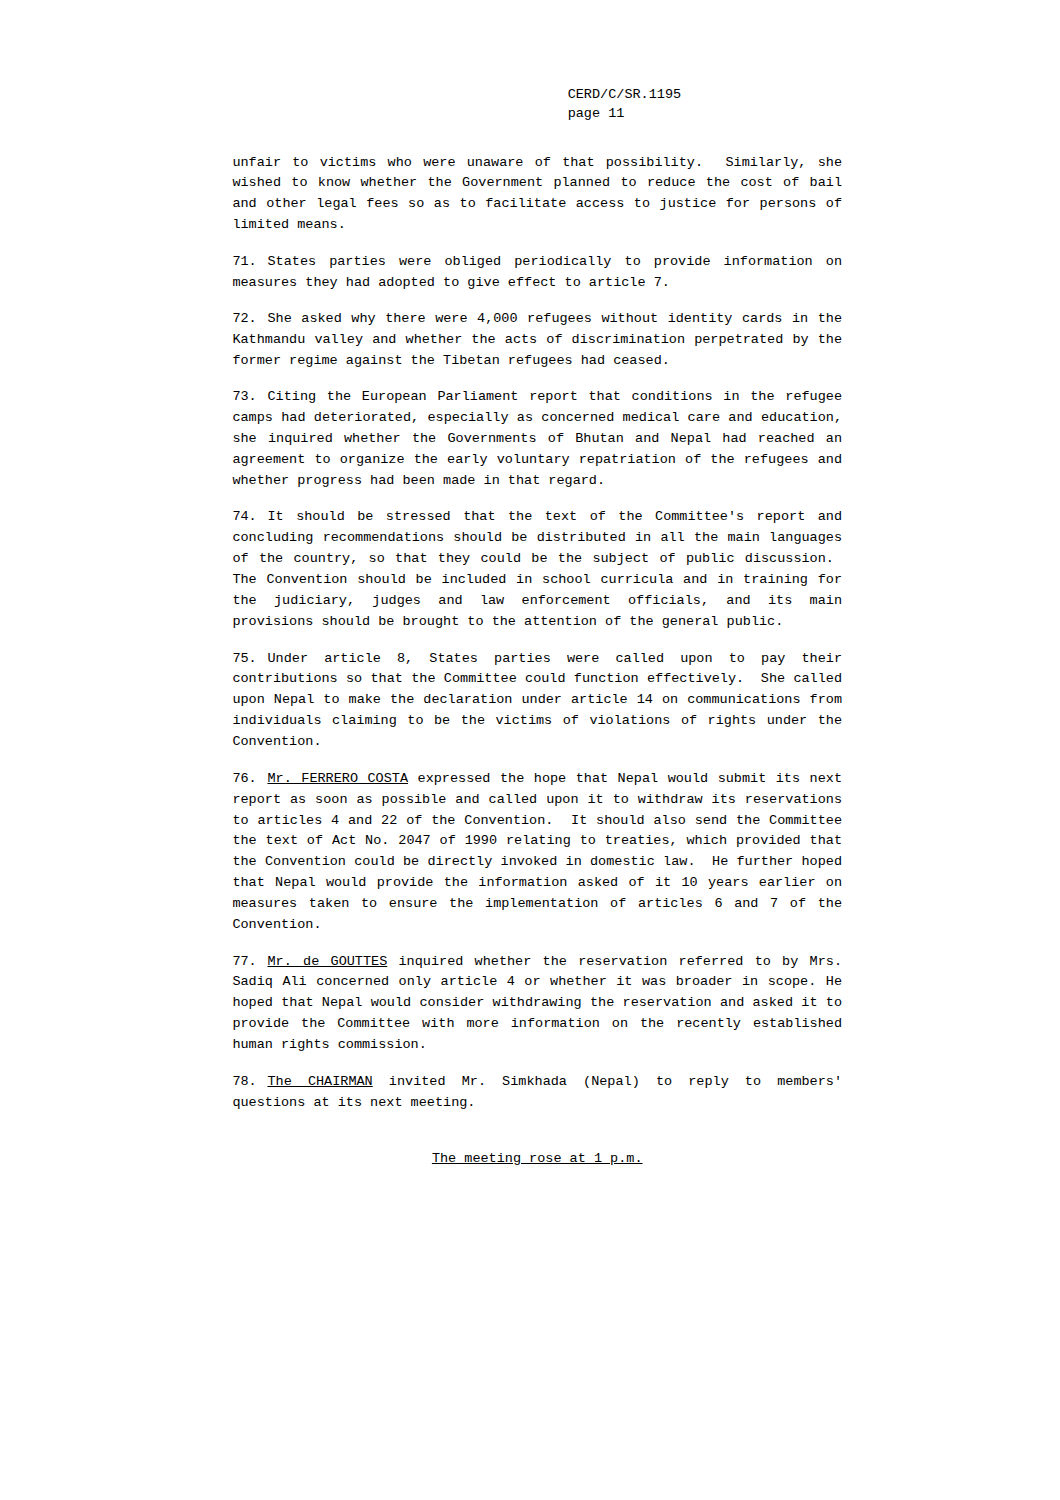CERD/C/SR.1195 page 11
unfair to victims who were unaware of that possibility. Similarly, she wished to know whether the Government planned to reduce the cost of bail and other legal fees so as to facilitate access to justice for persons of limited means.
71. States parties were obliged periodically to provide information on measures they had adopted to give effect to article 7.
72. She asked why there were 4,000 refugees without identity cards in the Kathmandu valley and whether the acts of discrimination perpetrated by the former regime against the Tibetan refugees had ceased.
73. Citing the European Parliament report that conditions in the refugee camps had deteriorated, especially as concerned medical care and education, she inquired whether the Governments of Bhutan and Nepal had reached an agreement to organize the early voluntary repatriation of the refugees and whether progress had been made in that regard.
74. It should be stressed that the text of the Committee's report and concluding recommendations should be distributed in all the main languages of the country, so that they could be the subject of public discussion. The Convention should be included in school curricula and in training for the judiciary, judges and law enforcement officials, and its main provisions should be brought to the attention of the general public.
75. Under article 8, States parties were called upon to pay their contributions so that the Committee could function effectively. She called upon Nepal to make the declaration under article 14 on communications from individuals claiming to be the victims of violations of rights under the Convention.
76. Mr. FERRERO COSTA expressed the hope that Nepal would submit its next report as soon as possible and called upon it to withdraw its reservations to articles 4 and 22 of the Convention. It should also send the Committee the text of Act No. 2047 of 1990 relating to treaties, which provided that the Convention could be directly invoked in domestic law. He further hoped that Nepal would provide the information asked of it 10 years earlier on measures taken to ensure the implementation of articles 6 and 7 of the Convention.
77. Mr. de GOUTTES inquired whether the reservation referred to by Mrs. Sadiq Ali concerned only article 4 or whether it was broader in scope. He hoped that Nepal would consider withdrawing the reservation and asked it to provide the Committee with more information on the recently established human rights commission.
78. The CHAIRMAN invited Mr. Simkhada (Nepal) to reply to members' questions at its next meeting.
The meeting rose at 1 p.m.